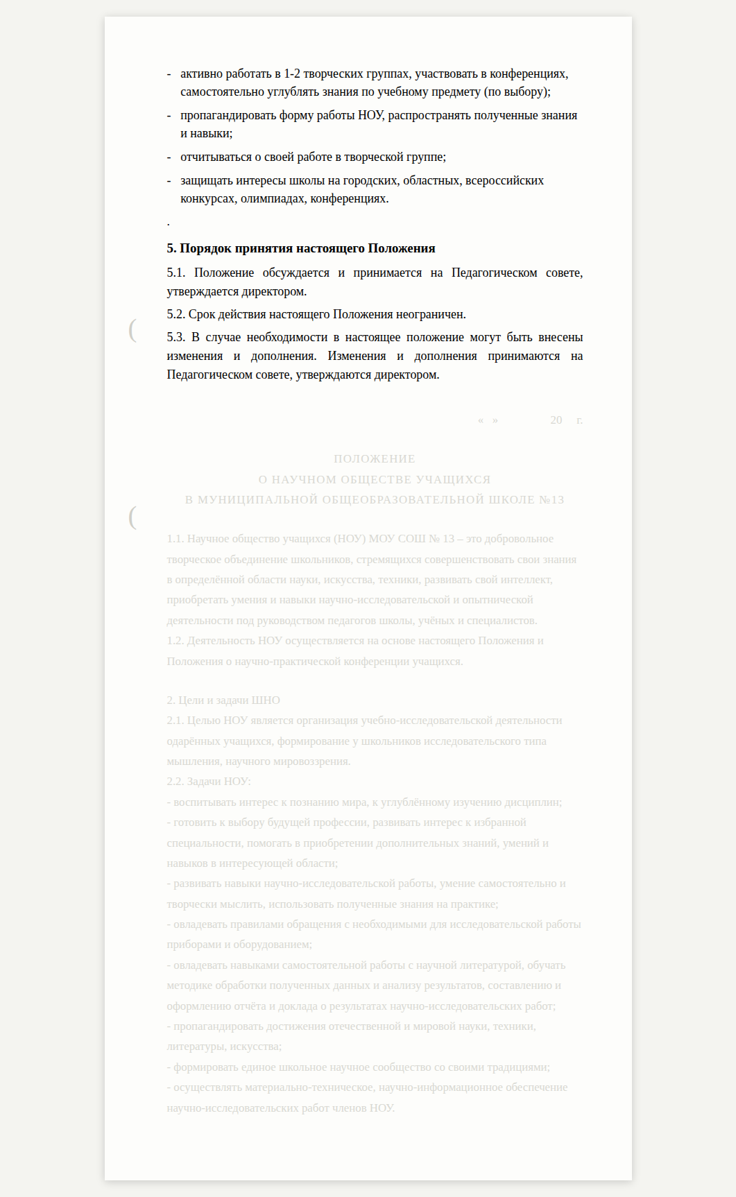активно работать в 1-2 творческих группах, участвовать в конференциях, самостоятельно углублять знания по учебному предмету (по выбору);
пропагандировать форму работы НОУ, распространять полученные знания и навыки;
отчитываться о своей работе в творческой группе;
защищать интересы школы на городских, областных, всероссийских конкурсах, олимпиадах, конференциях.
.
5. Порядок принятия настоящего Положения
5.1. Положение обсуждается и принимается на Педагогическом совете, утверждается директором.
5.2. Срок действия настоящего Положения неограничен.
5.3. В случае необходимости в настоящее положение могут быть внесены изменения и дополнения. Изменения и дополнения принимаются на Педагогическом совете, утверждаются директором.
« » 20 г.
ПОЛОЖЕНИЕ
О НАУЧНОМ ОБЩЕСТВЕ УЧАЩИХСЯ
В МУНИЦИПАЛЬНОЙ ОБЩЕОБРАЗОВАТЕЛЬНОЙ ШКОЛЕ №13
1.1. Научное общество учащихся (НОУ) МОУ СОШ № 13 – это добровольное творческое объединение школьников, стремящихся совершенствовать свои знания в определённой области науки, искусства, техники, развивать свой интеллект, приобретать умения и навыки научно-исследовательской и опытнической деятельности под руководством педагогов школы, учёных и специалистов.
1.2. Деятельность НОУ осуществляется на основе настоящего Положения и Положения о научно-практической конференции учащихся.
2. Цели и задачи ШНО
2.1. Целью НОУ является организация учебно-исследовательской деятельности одарённых учащихся, формирование у школьников исследовательского типа мышления, научного мировоззрения.
2.2. Задачи НОУ:
- воспитывать интерес к познанию мира, к углублённому изучению дисциплин;
- готовить к выбору будущей профессии, развивать интерес к избранной специальности, помогать в приобретении дополнительных знаний, умений и навыков в интересующей области;
- развивать навыки научно-исследовательской работы, умение самостоятельно и творчески мыслить, использовать полученные знания на практике;
- овладевать правилами обращения с необходимыми для исследовательской работы приборами и оборудованием;
- овладевать навыками самостоятельной работы с научной литературой, обучать методике обработки полученных данных и анализу результатов, составлению и оформлению отчёта и доклада о результатах научно-исследовательских работ;
- пропагандировать достижения отечественной и мировой науки, техники, литературы, искусства;
- формировать единое школьное научное сообщество со своими традициями;
- осуществлять материально-техническое, научно-информационное обеспечение научно-исследовательских работ членов НОУ.
( (